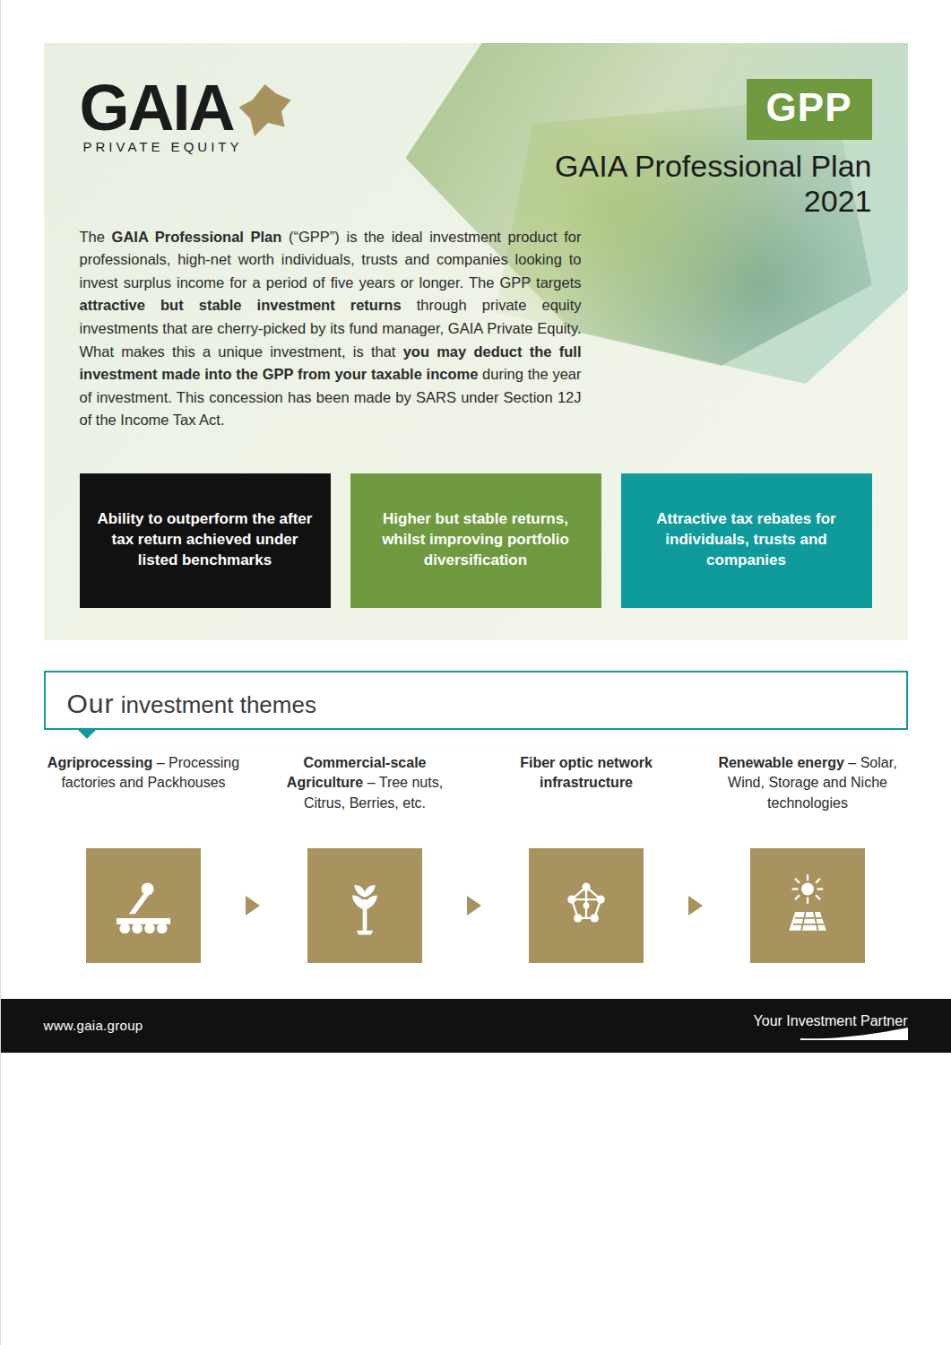GPP
GAIA
PRIVATE EQUITY
GAIA Professional Plan
2021
The GAIA Professional Plan (“GPP”) is the ideal investment product for professionals, high-net worth individuals, trusts and companies looking to invest surplus income for a period of five years or longer. The GPP targets attractive but stable investment returns through private equity investments that are cherry-picked by its fund manager, GAIA Private Equity. What makes this a unique investment, is that you may deduct the full investment made into the GPP from your taxable income during the year of investment. This concession has been made by SARS under Section 12J of the Income Tax Act.
Ability to outperform the after tax return achieved under listed benchmarks
Higher but stable returns, whilst improving portfolio diversification
Attractive tax rebates for individuals, trusts and companies
Our investment themes
Agriprocessing – Processing factories and Packhouses
Commercial-scale Agriculture – Tree nuts, Citrus, Berries, etc.
Fiber optic network infrastructure
Renewable energy – Solar, Wind, Storage and Niche technologies
www.gaia.group
Your Investment Partner